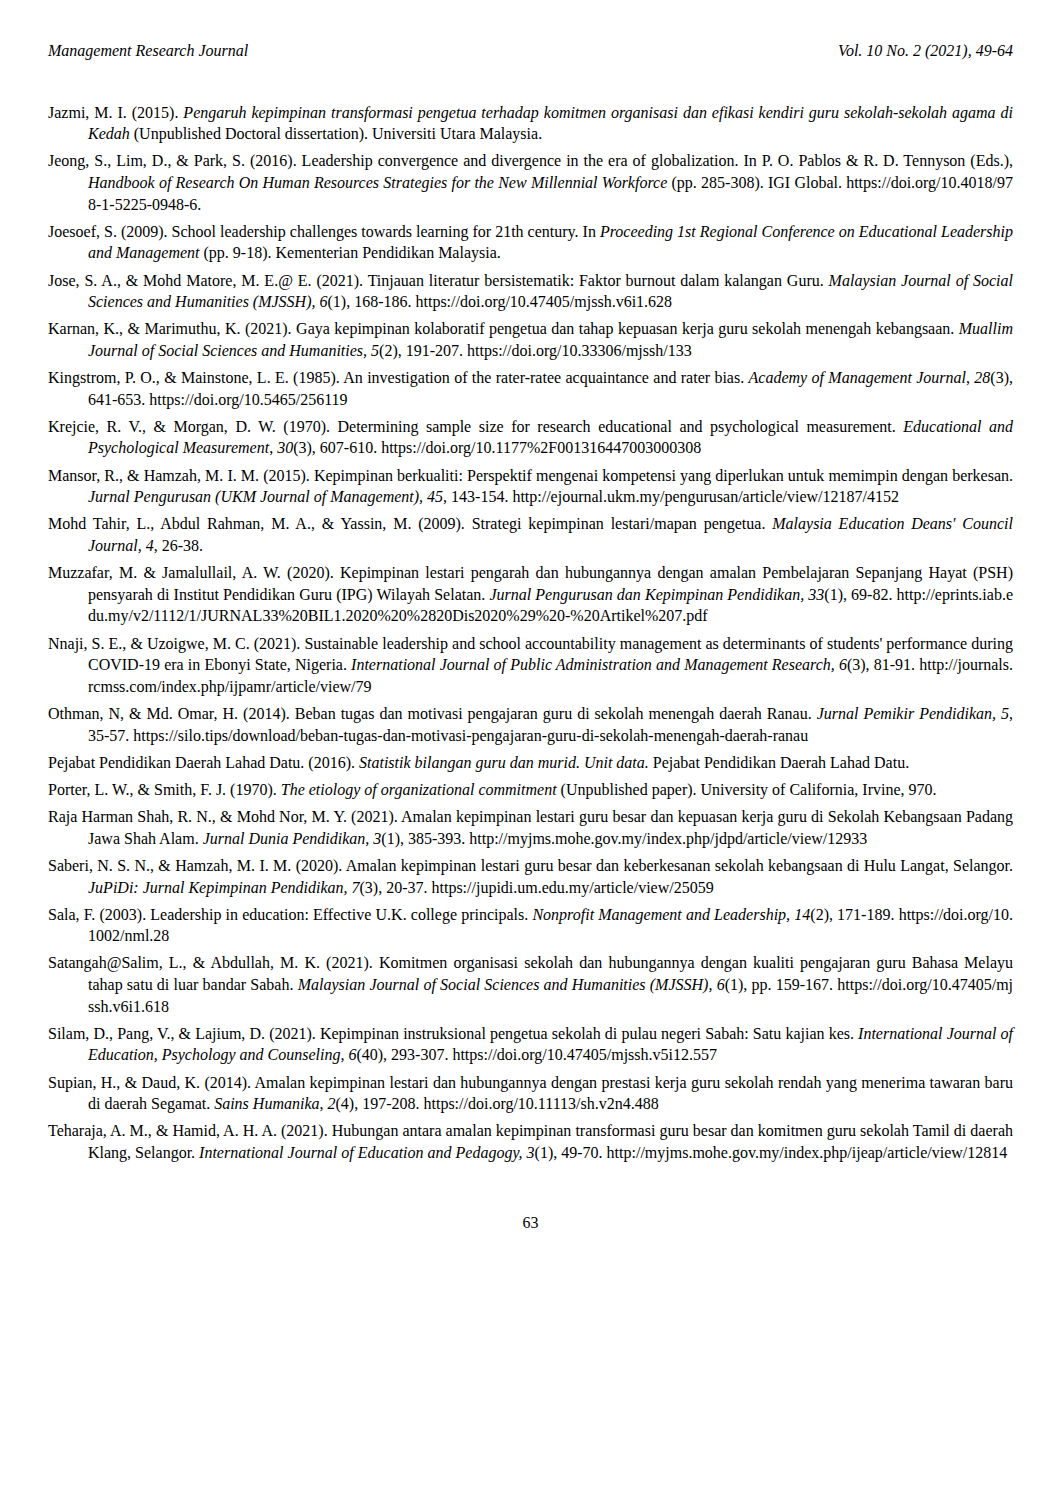Management Research Journal Vol. 10 No. 2 (2021), 49-64
Jazmi, M. I. (2015). Pengaruh kepimpinan transformasi pengetua terhadap komitmen organisasi dan efikasi kendiri guru sekolah-sekolah agama di Kedah (Unpublished Doctoral dissertation). Universiti Utara Malaysia.
Jeong, S., Lim, D., & Park, S. (2016). Leadership convergence and divergence in the era of globalization. In P. O. Pablos & R. D. Tennyson (Eds.), Handbook of Research On Human Resources Strategies for the New Millennial Workforce (pp. 285-308). IGI Global. https://doi.org/10.4018/978-1-5225-0948-6.
Joesoef, S. (2009). School leadership challenges towards learning for 21th century. In Proceeding 1st Regional Conference on Educational Leadership and Management (pp. 9-18). Kementerian Pendidikan Malaysia.
Jose, S. A., & Mohd Matore, M. E.@ E. (2021). Tinjauan literatur bersistematik: Faktor burnout dalam kalangan Guru. Malaysian Journal of Social Sciences and Humanities (MJSSH), 6(1), 168-186. https://doi.org/10.47405/mjssh.v6i1.628
Karnan, K., & Marimuthu, K. (2021). Gaya kepimpinan kolaboratif pengetua dan tahap kepuasan kerja guru sekolah menengah kebangsaan. Muallim Journal of Social Sciences and Humanities, 5(2), 191-207. https://doi.org/10.33306/mjssh/133
Kingstrom, P. O., & Mainstone, L. E. (1985). An investigation of the rater-ratee acquaintance and rater bias. Academy of Management Journal, 28(3), 641-653. https://doi.org/10.5465/256119
Krejcie, R. V., & Morgan, D. W. (1970). Determining sample size for research educational and psychological measurement. Educational and Psychological Measurement, 30(3), 607-610. https://doi.org/10.1177%2F001316447003000308
Mansor, R., & Hamzah, M. I. M. (2015). Kepimpinan berkualiti: Perspektif mengenai kompetensi yang diperlukan untuk memimpin dengan berkesan. Jurnal Pengurusan (UKM Journal of Management), 45, 143-154. http://ejournal.ukm.my/pengurusan/article/view/12187/4152
Mohd Tahir, L., Abdul Rahman, M. A., & Yassin, M. (2009). Strategi kepimpinan lestari/mapan pengetua. Malaysia Education Deans' Council Journal, 4, 26-38.
Muzzafar, M. & Jamalullail, A. W. (2020). Kepimpinan lestari pengarah dan hubungannya dengan amalan Pembelajaran Sepanjang Hayat (PSH) pensyarah di Institut Pendidikan Guru (IPG) Wilayah Selatan. Jurnal Pengurusan dan Kepimpinan Pendidikan, 33(1), 69-82. http://eprints.iab.edu.my/v2/1112/1/JURNAL33%20BIL1.2020%20%2820Dis2020%29%20-%20Artikel%207.pdf
Nnaji, S. E., & Uzoigwe, M. C. (2021). Sustainable leadership and school accountability management as determinants of students' performance during COVID-19 era in Ebonyi State, Nigeria. International Journal of Public Administration and Management Research, 6(3), 81-91. http://journals.rcmss.com/index.php/ijpamr/article/view/79
Othman, N, & Md. Omar, H. (2014). Beban tugas dan motivasi pengajaran guru di sekolah menengah daerah Ranau. Jurnal Pemikir Pendidikan, 5, 35-57. https://silo.tips/download/beban-tugas-dan-motivasi-pengajaran-guru-di-sekolah-menengah-daerah-ranau
Pejabat Pendidikan Daerah Lahad Datu. (2016). Statistik bilangan guru dan murid. Unit data. Pejabat Pendidikan Daerah Lahad Datu.
Porter, L. W., & Smith, F. J. (1970). The etiology of organizational commitment (Unpublished paper). University of California, Irvine, 970.
Raja Harman Shah, R. N., & Mohd Nor, M. Y. (2021). Amalan kepimpinan lestari guru besar dan kepuasan kerja guru di Sekolah Kebangsaan Padang Jawa Shah Alam. Jurnal Dunia Pendidikan, 3(1), 385-393. http://myjms.mohe.gov.my/index.php/jdpd/article/view/12933
Saberi, N. S. N., & Hamzah, M. I. M. (2020). Amalan kepimpinan lestari guru besar dan keberkesanan sekolah kebangsaan di Hulu Langat, Selangor. JuPiDi: Jurnal Kepimpinan Pendidikan, 7(3), 20-37. https://jupidi.um.edu.my/article/view/25059
Sala, F. (2003). Leadership in education: Effective U.K. college principals. Nonprofit Management and Leadership, 14(2), 171-189. https://doi.org/10.1002/nml.28
Satangah@Salim, L., & Abdullah, M. K. (2021). Komitmen organisasi sekolah dan hubungannya dengan kualiti pengajaran guru Bahasa Melayu tahap satu di luar bandar Sabah. Malaysian Journal of Social Sciences and Humanities (MJSSH), 6(1), pp. 159-167. https://doi.org/10.47405/mjssh.v6i1.618
Silam, D., Pang, V., & Lajium, D. (2021). Kepimpinan instruksional pengetua sekolah di pulau negeri Sabah: Satu kajian kes. International Journal of Education, Psychology and Counseling, 6(40), 293-307. https://doi.org/10.47405/mjssh.v5i12.557
Supian, H., & Daud, K. (2014). Amalan kepimpinan lestari dan hubungannya dengan prestasi kerja guru sekolah rendah yang menerima tawaran baru di daerah Segamat. Sains Humanika, 2(4), 197-208. https://doi.org/10.11113/sh.v2n4.488
Teharaja, A. M., & Hamid, A. H. A. (2021). Hubungan antara amalan kepimpinan transformasi guru besar dan komitmen guru sekolah Tamil di daerah Klang, Selangor. International Journal of Education and Pedagogy, 3(1), 49-70. http://myjms.mohe.gov.my/index.php/ijeap/article/view/12814
63